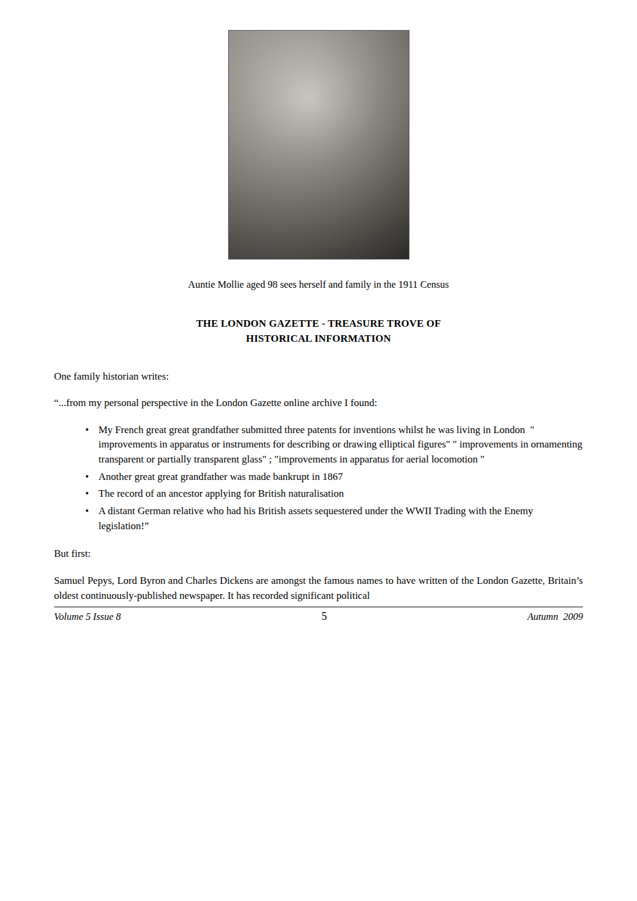Auntie Mollie aged 98 sees herself and family in the 1911 Census
THE LONDON GAZETTE - TREASURE TROVE OF
HISTORICAL INFORMATION
One family historian writes:
“...from my personal perspective in the London Gazette online archive I found:
My French great great grandfather submitted three patents for inventions whilst he was living in London " improvements in apparatus or instruments for describing or drawing elliptical figures" " improvements in ornamenting transparent or partially transparent glass" ; "improvements in apparatus for aerial locomotion "
Another great great grandfather was made bankrupt in 1867
The record of an ancestor applying for British naturalisation
A distant German relative who had his British assets sequestered under the WWII Trading with the Enemy legislation!”
But first:
Samuel Pepys, Lord Byron and Charles Dickens are amongst the famous names to have written of the London Gazette, Britain’s oldest continuously-published newspaper. It has recorded significant political
Volume 5 Issue 8 5 Autumn 2009